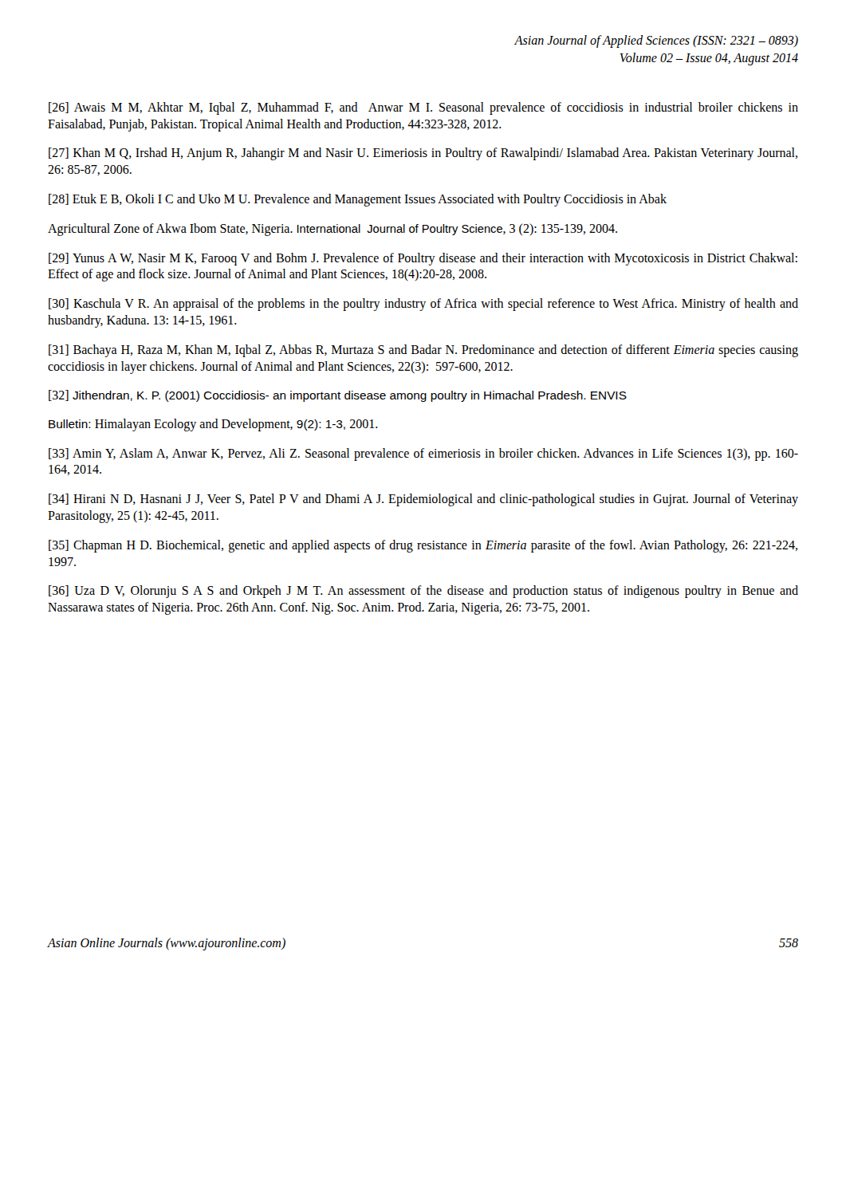Asian Journal of Applied Sciences (ISSN: 2321 – 0893)
Volume 02 – Issue 04, August 2014
[26] Awais M M, Akhtar M, Iqbal Z, Muhammad F, and Anwar M I. Seasonal prevalence of coccidiosis in industrial broiler chickens in Faisalabad, Punjab, Pakistan. Tropical Animal Health and Production, 44:323-328, 2012.
[27] Khan M Q, Irshad H, Anjum R, Jahangir M and Nasir U. Eimeriosis in Poultry of Rawalpindi/ Islamabad Area. Pakistan Veterinary Journal, 26: 85-87, 2006.
[28] Etuk E B, Okoli I C and Uko M U. Prevalence and Management Issues Associated with Poultry Coccidiosis in Abak
Agricultural Zone of Akwa Ibom State, Nigeria. International Journal of Poultry Science, 3 (2): 135-139, 2004.
[29] Yunus A W, Nasir M K, Farooq V and Bohm J. Prevalence of Poultry disease and their interaction with Mycotoxicosis in District Chakwal: Effect of age and flock size. Journal of Animal and Plant Sciences, 18(4):20-28, 2008.
[30] Kaschula V R. An appraisal of the problems in the poultry industry of Africa with special reference to West Africa. Ministry of health and husbandry, Kaduna. 13: 14-15, 1961.
[31] Bachaya H, Raza M, Khan M, Iqbal Z, Abbas R, Murtaza S and Badar N. Predominance and detection of different Eimeria species causing coccidiosis in layer chickens. Journal of Animal and Plant Sciences, 22(3): 597-600, 2012.
[32] Jithendran, K. P. (2001) Coccidiosis- an important disease among poultry in Himachal Pradesh. ENVIS
Bulletin: Himalayan Ecology and Development, 9(2): 1-3, 2001.
[33] Amin Y, Aslam A, Anwar K, Pervez, Ali Z. Seasonal prevalence of eimeriosis in broiler chicken. Advances in Life Sciences 1(3), pp. 160-164, 2014.
[34] Hirani N D, Hasnani J J, Veer S, Patel P V and Dhami A J. Epidemiological and clinic-pathological studies in Gujrat. Journal of Veterinay Parasitology, 25 (1): 42-45, 2011.
[35] Chapman H D. Biochemical, genetic and applied aspects of drug resistance in Eimeria parasite of the fowl. Avian Pathology, 26: 221-224, 1997.
[36] Uza D V, Olorunju S A S and Orkpeh J M T. An assessment of the disease and production status of indigenous poultry in Benue and Nassarawa states of Nigeria. Proc. 26th Ann. Conf. Nig. Soc. Anim. Prod. Zaria, Nigeria, 26: 73-75, 2001.
Asian Online Journals (www.ajouronline.com) 558